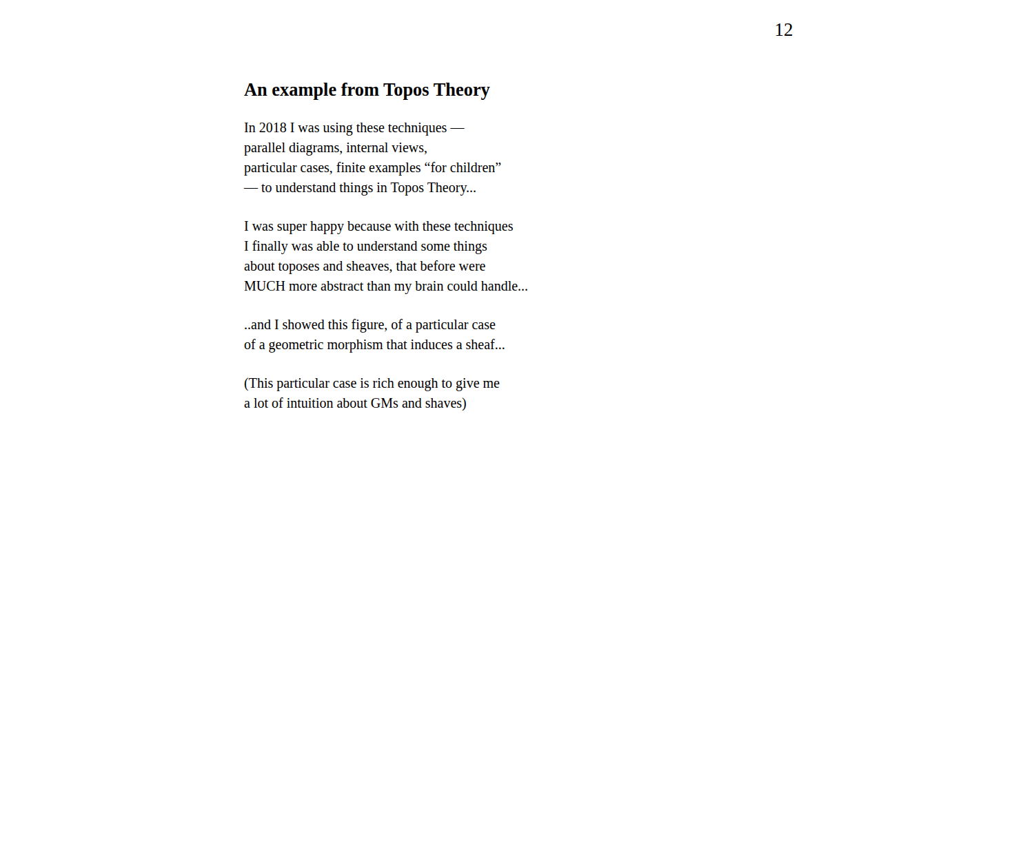12
An example from Topos Theory
In 2018 I was using these techniques —
parallel diagrams, internal views,
particular cases, finite examples “for children”
— to understand things in Topos Theory...
I was super happy because with these techniques
I finally was able to understand some things
about toposes and sheaves, that before were
MUCH more abstract than my brain could handle...
..and I showed this figure, of a particular case
of a geometric morphism that induces a sheaf...
(This particular case is rich enough to give me
a lot of intuition about GMs and shaves)